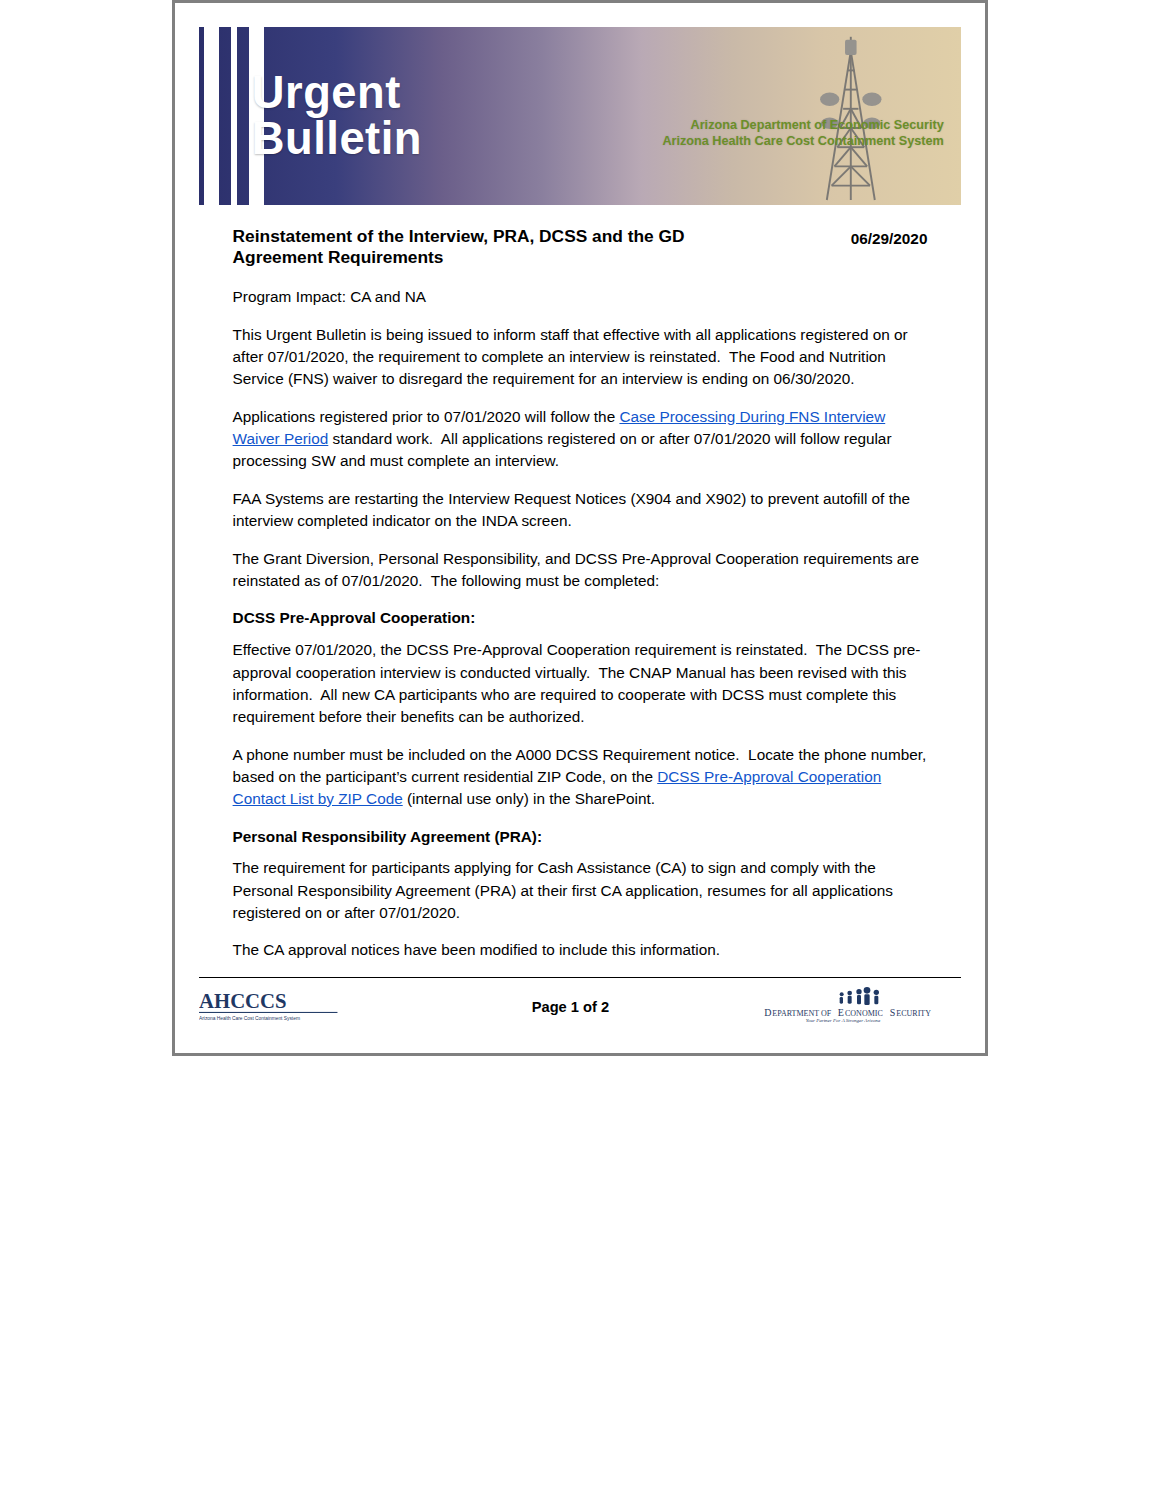Urgent
Bulletin
Arizona Department of Economic Security
Arizona Health Care Cost Containment System
Reinstatement of the Interview, PRA, DCSS and the GD Agreement Requirements
06/29/2020
Program Impact: CA and NA
This Urgent Bulletin is being issued to inform staff that effective with all applications registered on or after 07/01/2020, the requirement to complete an interview is reinstated. The Food and Nutrition Service (FNS) waiver to disregard the requirement for an interview is ending on 06/30/2020.
Applications registered prior to 07/01/2020 will follow the Case Processing During FNS Interview Waiver Period standard work. All applications registered on or after 07/01/2020 will follow regular processing SW and must complete an interview.
FAA Systems are restarting the Interview Request Notices (X904 and X902) to prevent autofill of the interview completed indicator on the INDA screen.
The Grant Diversion, Personal Responsibility, and DCSS Pre-Approval Cooperation requirements are reinstated as of 07/01/2020. The following must be completed:
DCSS Pre-Approval Cooperation:
Effective 07/01/2020, the DCSS Pre-Approval Cooperation requirement is reinstated. The DCSS pre-approval cooperation interview is conducted virtually. The CNAP Manual has been revised with this information. All new CA participants who are required to cooperate with DCSS must complete this requirement before their benefits can be authorized.
A phone number must be included on the A000 DCSS Requirement notice. Locate the phone number, based on the participant’s current residential ZIP Code, on the DCSS Pre-Approval Cooperation Contact List by ZIP Code (internal use only) in the SharePoint.
Personal Responsibility Agreement (PRA):
The requirement for participants applying for Cash Assistance (CA) to sign and comply with the Personal Responsibility Agreement (PRA) at their first CA application, resumes for all applications registered on or after 07/01/2020.
The CA approval notices have been modified to include this information.
AHCCCS Arizona Health Care Cost Containment System
Page 1 of 2
D EPARTMENT OF E CONOMIC S ECURITY Your Partner For A Stronger Arizona